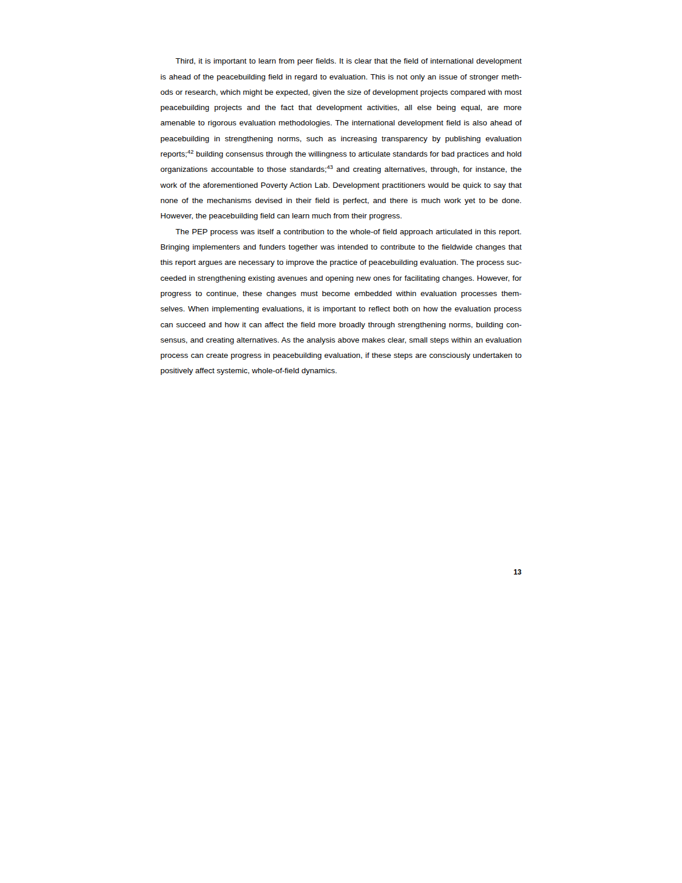Third, it is important to learn from peer fields. It is clear that the field of international development is ahead of the peacebuilding field in regard to evaluation. This is not only an issue of stronger methods or research, which might be expected, given the size of development projects compared with most peacebuilding projects and the fact that development activities, all else being equal, are more amenable to rigorous evaluation methodologies. The international development field is also ahead of peacebuilding in strengthening norms, such as increasing transparency by publishing evaluation reports;42 building consensus through the willingness to articulate standards for bad practices and hold organizations accountable to those standards;43 and creating alternatives, through, for instance, the work of the aforementioned Poverty Action Lab. Development practitioners would be quick to say that none of the mechanisms devised in their field is perfect, and there is much work yet to be done. However, the peacebuilding field can learn much from their progress.
The PEP process was itself a contribution to the whole-of field approach articulated in this report. Bringing implementers and funders together was intended to contribute to the fieldwide changes that this report argues are necessary to improve the practice of peacebuilding evaluation. The process succeeded in strengthening existing avenues and opening new ones for facilitating changes. However, for progress to continue, these changes must become embedded within evaluation processes themselves. When implementing evaluations, it is important to reflect both on how the evaluation process can succeed and how it can affect the field more broadly through strengthening norms, building consensus, and creating alternatives. As the analysis above makes clear, small steps within an evaluation process can create progress in peacebuilding evaluation, if these steps are consciously undertaken to positively affect systemic, whole-of-field dynamics.
13